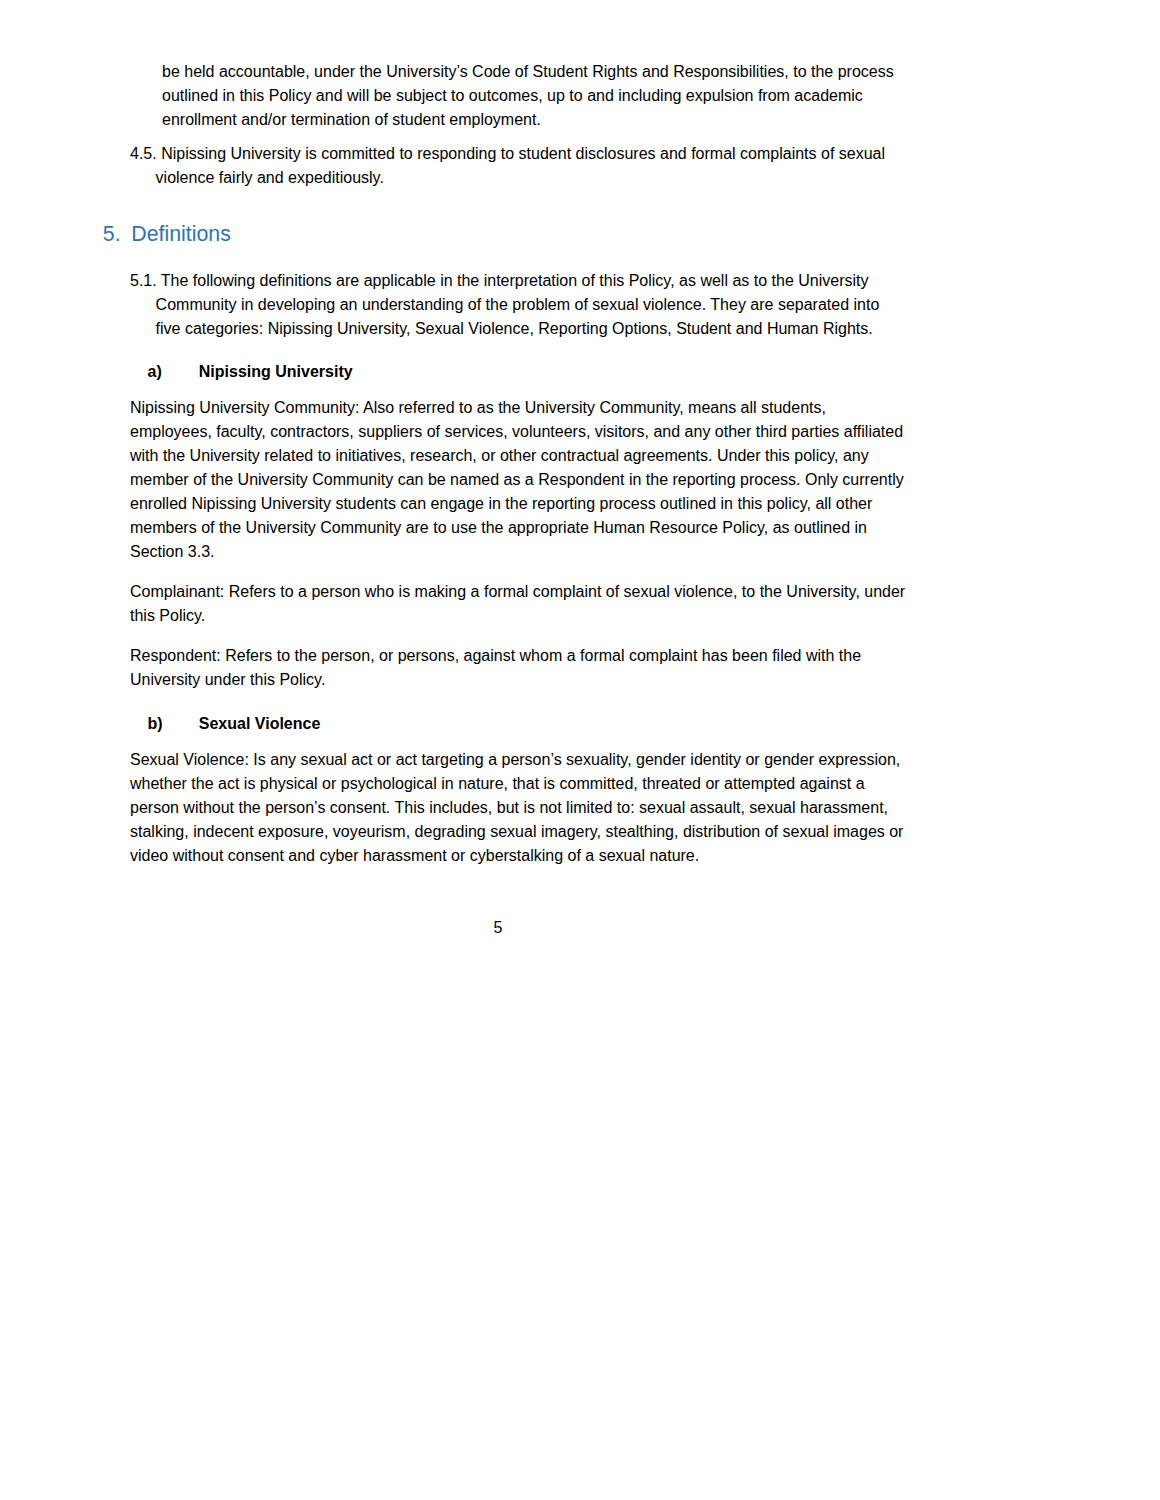be held accountable, under the University’s Code of Student Rights and Responsibilities, to the process outlined in this Policy and will be subject to outcomes, up to and including expulsion from academic enrollment and/or termination of student employment.
4.5. Nipissing University is committed to responding to student disclosures and formal complaints of sexual violence fairly and expeditiously.
5. Definitions
5.1. The following definitions are applicable in the interpretation of this Policy, as well as to the University Community in developing an understanding of the problem of sexual violence. They are separated into five categories: Nipissing University, Sexual Violence, Reporting Options, Student and Human Rights.
a) Nipissing University
Nipissing University Community: Also referred to as the University Community, means all students, employees, faculty, contractors, suppliers of services, volunteers, visitors, and any other third parties affiliated with the University related to initiatives, research, or other contractual agreements. Under this policy, any member of the University Community can be named as a Respondent in the reporting process. Only currently enrolled Nipissing University students can engage in the reporting process outlined in this policy, all other members of the University Community are to use the appropriate Human Resource Policy, as outlined in Section 3.3.
Complainant: Refers to a person who is making a formal complaint of sexual violence, to the University, under this Policy.
Respondent: Refers to the person, or persons, against whom a formal complaint has been filed with the University under this Policy.
b) Sexual Violence
Sexual Violence: Is any sexual act or act targeting a person’s sexuality, gender identity or gender expression, whether the act is physical or psychological in nature, that is committed, threated or attempted against a person without the person’s consent. This includes, but is not limited to: sexual assault, sexual harassment, stalking, indecent exposure, voyeurism, degrading sexual imagery, stealthing, distribution of sexual images or video without consent and cyber harassment or cyberstalking of a sexual nature.
5